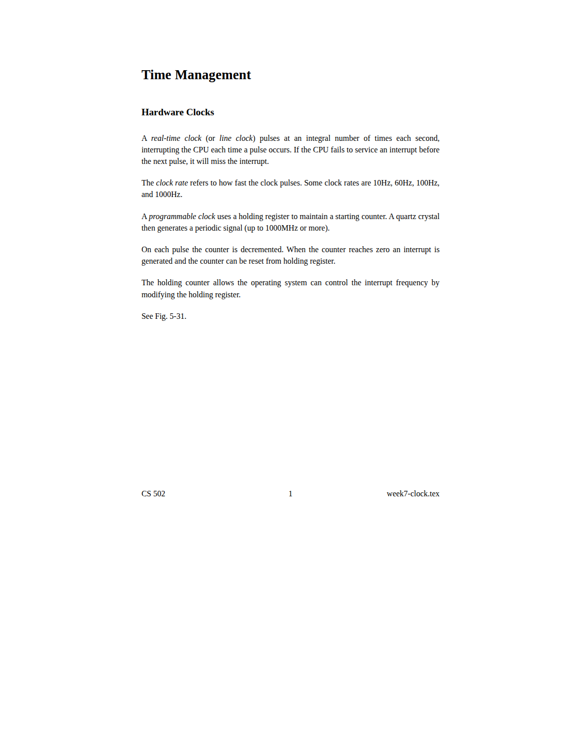Time Management
Hardware Clocks
A real-time clock (or line clock) pulses at an integral number of times each second, interrupting the CPU each time a pulse occurs. If the CPU fails to service an interrupt before the next pulse, it will miss the interrupt.
The clock rate refers to how fast the clock pulses. Some clock rates are 10Hz, 60Hz, 100Hz, and 1000Hz.
A programmable clock uses a holding register to maintain a starting counter. A quartz crystal then generates a periodic signal (up to 1000MHz or more).
On each pulse the counter is decremented. When the counter reaches zero an interrupt is generated and the counter can be reset from holding register.
The holding counter allows the operating system can control the interrupt frequency by modifying the holding register.
See Fig. 5-31.
CS 502
1
week7-clock.tex